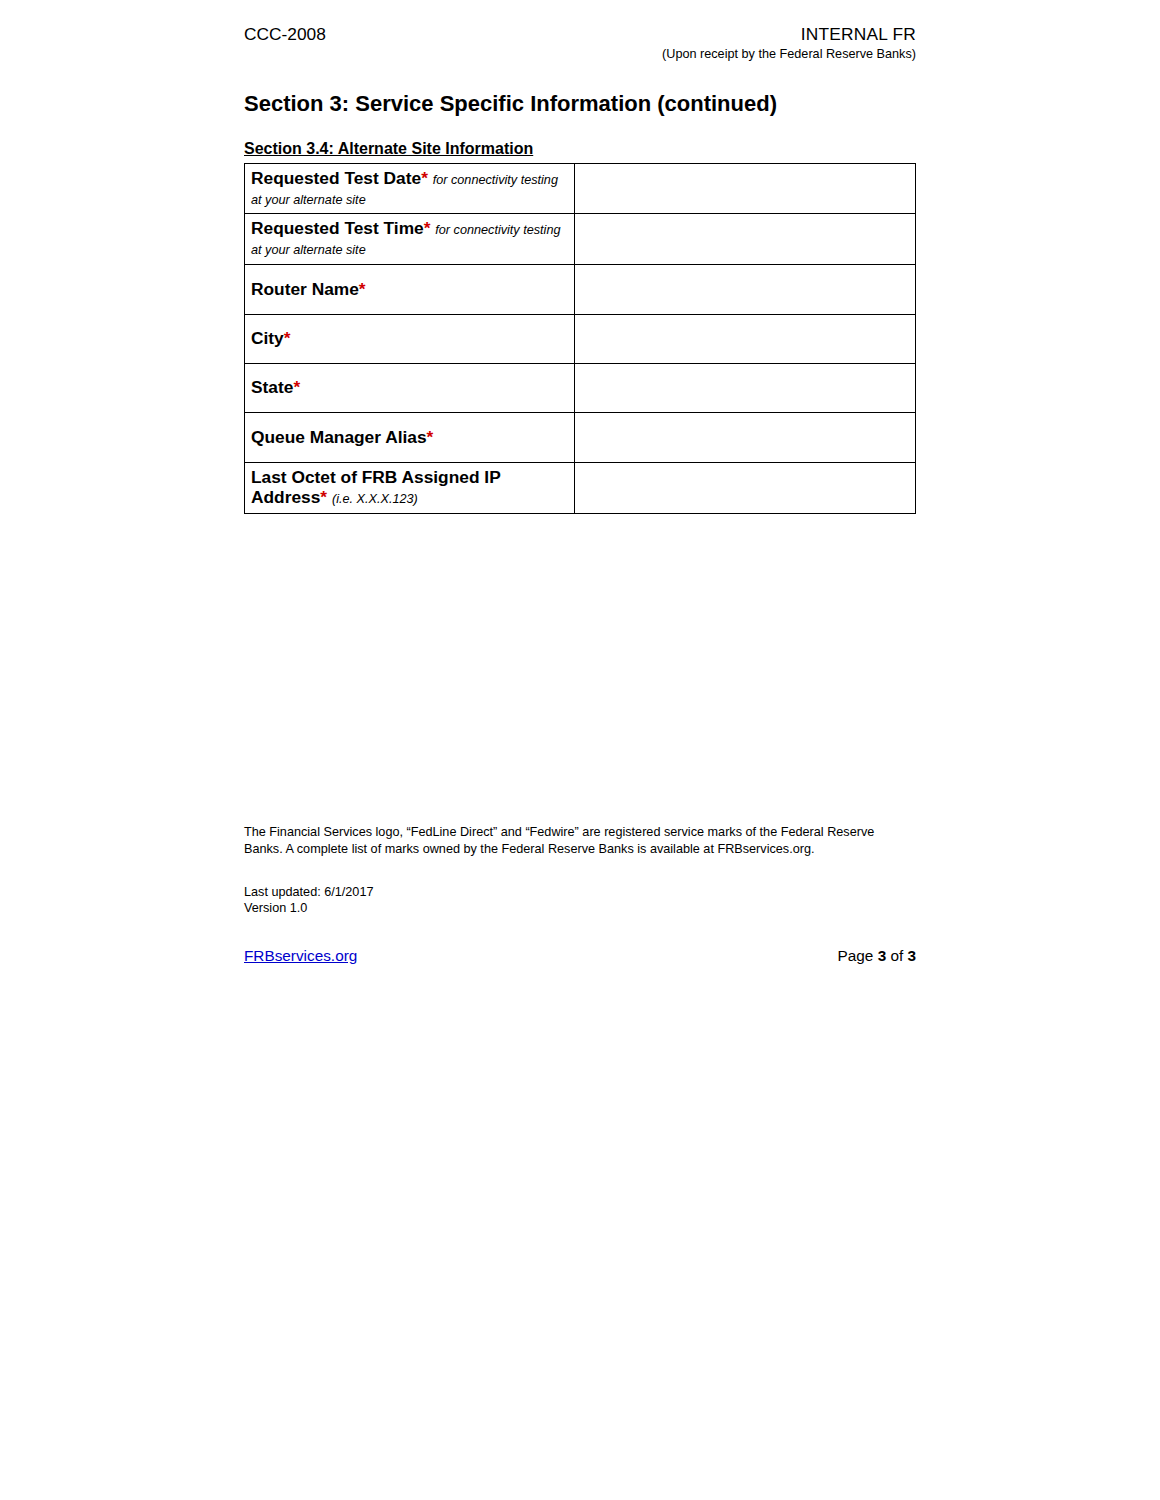CCC-2008
INTERNAL FR
(Upon receipt by the Federal Reserve Banks)
Section 3: Service Specific Information (continued)
Section 3.4: Alternate Site Information
| Requested Test Date * for connectivity testing at your alternate site | |
| Requested Test Time * for connectivity testing at your alternate site | |
| Router Name * | |
| City * | |
| State * | |
| Queue Manager Alias * | |
| Last Octet of FRB Assigned IP Address * (i.e. X.X.X.123) | |
The Financial Services logo, “FedLine Direct” and “Fedwire” are registered service marks of the Federal Reserve Banks. A complete list of marks owned by the Federal Reserve Banks is available at FRBservices.org.
Last updated: 6/1/2017
Version 1.0
FRBservices.org
Page 3 of 3